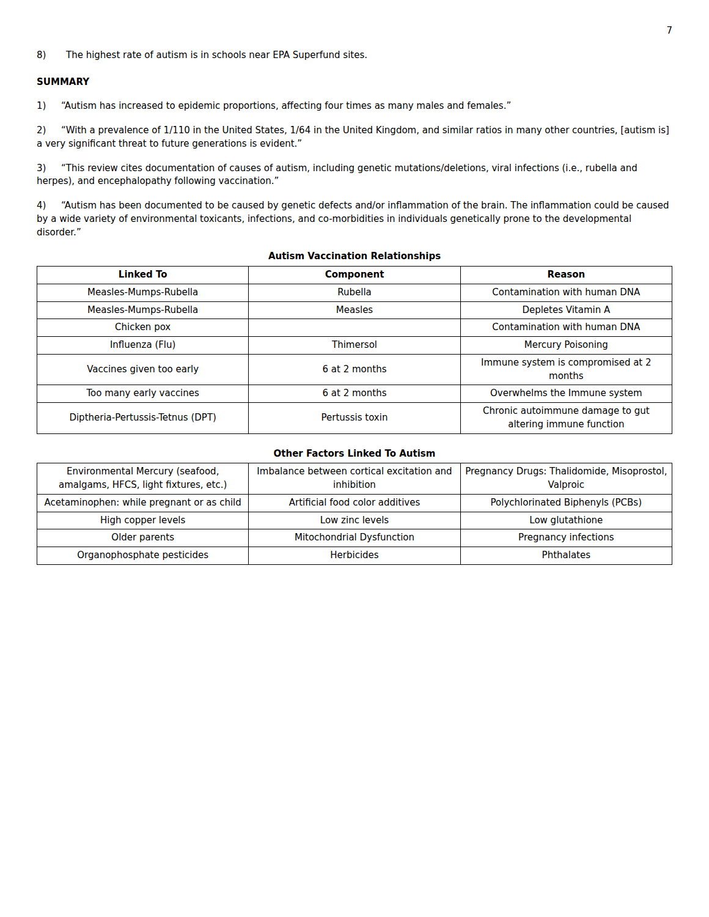7
8) The highest rate of autism is in schools near EPA Superfund sites.
SUMMARY
1)“Autism has increased to epidemic proportions, affecting four times as many males and females.”
2)“With a prevalence of 1/110 in the United States, 1/64 in the United Kingdom, and similar ratios in many other countries, [autism is] a very significant threat to future generations is evident.”
3)“This review cites documentation of causes of autism, including genetic mutations/deletions, viral infections (i.e., rubella and herpes), and encephalopathy following vaccination.”
4)“Autism has been documented to be caused by genetic defects and/or inflammation of the brain. The inflammation could be caused by a wide variety of environmental toxicants, infections, and co-morbidities in individuals genetically prone to the developmental disorder.”
Autism Vaccination Relationships
| Linked To | Component | Reason |
| --- | --- | --- |
| Measles-Mumps-Rubella | Rubella | Contamination with human DNA |
| Measles-Mumps-Rubella | Measles | Depletes Vitamin A |
| Chicken pox | | Contamination with human DNA |
| Influenza (Flu) | Thimersol | Mercury Poisoning |
| Vaccines given too early | 6 at 2 months | Immune system is compromised at 2 months |
| Too many early vaccines | 6 at 2 months | Overwhelms the Immune system |
| Diptheria-Pertussis-Tetnus (DPT) | Pertussis toxin | Chronic autoimmune damage to gut altering immune function |
Other Factors Linked To Autism
| Environmental Mercury (seafood, amalgams, HFCS, light fixtures, etc.) | Imbalance between cortical excitation and inhibition | Pregnancy Drugs: Thalidomide, Misoprostol, Valproic |
| Acetaminophen: while pregnant or as child | Artificial food color additives | Polychlorinated Biphenyls (PCBs) |
| High copper levels | Low zinc levels | Low glutathione |
| Older parents | Mitochondrial Dysfunction | Pregnancy infections |
| Organophosphate pesticides | Herbicides | Phthalates |